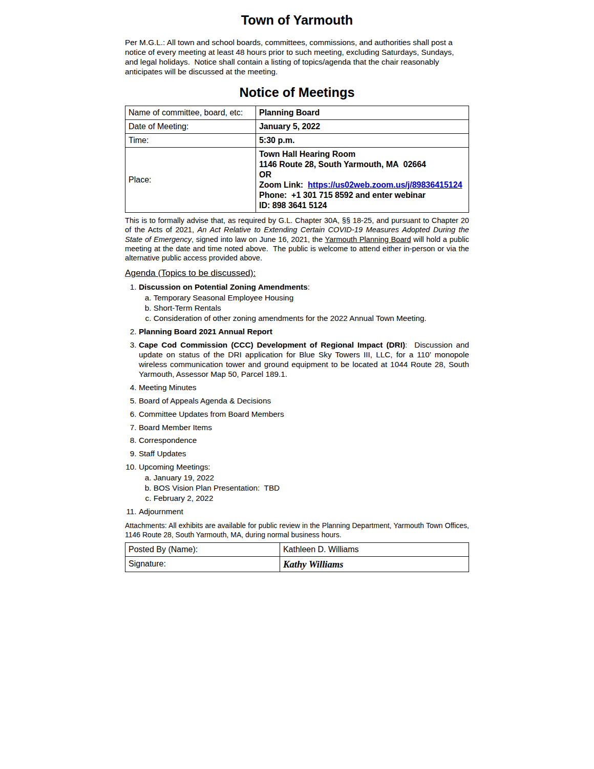Town of Yarmouth
Per M.G.L.: All town and school boards, committees, commissions, and authorities shall post a notice of every meeting at least 48 hours prior to such meeting, excluding Saturdays, Sundays, and legal holidays. Notice shall contain a listing of topics/agenda that the chair reasonably anticipates will be discussed at the meeting.
Notice of Meetings
| Name of committee, board, etc: | Planning Board |
| Date of Meeting: | January 5, 2022 |
| Time: | 5:30 p.m. |
| Place: | Town Hall Hearing Room 1146 Route 28, South Yarmouth, MA 02664 OR Zoom Link: https://us02web.zoom.us/j/89836415124 Phone: +1 301 715 8592 and enter webinar ID: 898 3641 5124 |
This is to formally advise that, as required by G.L. Chapter 30A, §§ 18-25, and pursuant to Chapter 20 of the Acts of 2021, An Act Relative to Extending Certain COVID-19 Measures Adopted During the State of Emergency, signed into law on June 16, 2021, the Yarmouth Planning Board will hold a public meeting at the date and time noted above. The public is welcome to attend either in-person or via the alternative public access provided above.
Agenda (Topics to be discussed):
Discussion on Potential Zoning Amendments:
Temporary Seasonal Employee Housing
Short-Term Rentals
Consideration of other zoning amendments for the 2022 Annual Town Meeting.
Planning Board 2021 Annual Report
Cape Cod Commission (CCC) Development of Regional Impact (DRI): Discussion and update on status of the DRI application for Blue Sky Towers III, LLC, for a 110’ monopole wireless communication tower and ground equipment to be located at 1044 Route 28, South Yarmouth, Assessor Map 50, Parcel 189.1.
Meeting Minutes
Board of Appeals Agenda & Decisions
Committee Updates from Board Members
Board Member Items
Correspondence
Staff Updates
Upcoming Meetings:
January 19, 2022
BOS Vision Plan Presentation: TBD
February 2, 2022
Adjournment
Attachments: All exhibits are available for public review in the Planning Department, Yarmouth Town Offices, 1146 Route 28, South Yarmouth, MA, during normal business hours.
| Posted By (Name): | Kathleen D. Williams |
| Signature: | Kathy Williams |